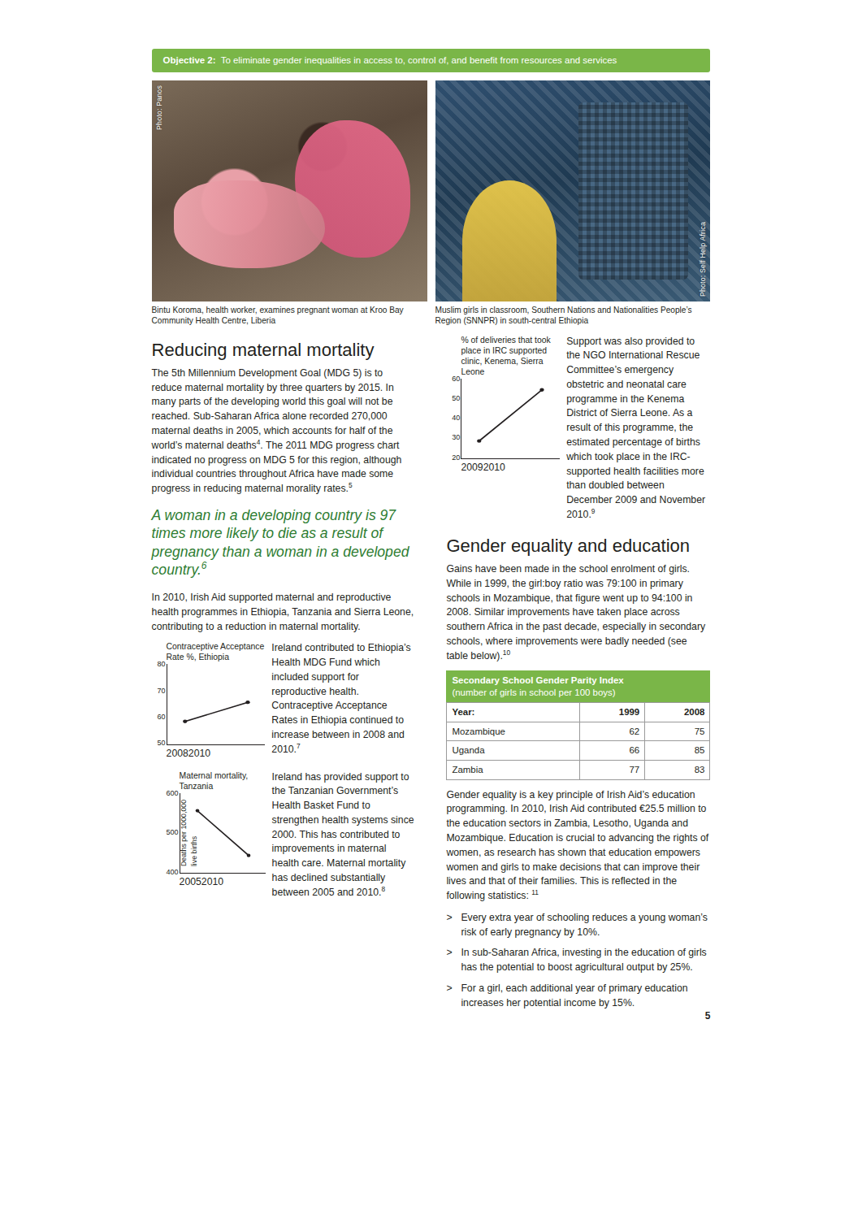Objective 2: To eliminate gender inequalities in access to, control of, and benefit from resources and services
Photo: Panos
Bintu Koroma, health worker, examines pregnant woman at Kroo Bay Community Health Centre, Liberia
Photo: Self Help Africa
Muslim girls in classroom, Southern Nations and Nationalities People’s Region (SNNPR) in south-central Ethiopia
Reducing maternal mortality
The 5th Millennium Development Goal (MDG 5) is to reduce maternal mortality by three quarters by 2015. In many parts of the developing world this goal will not be reached. Sub-Saharan Africa alone recorded 270,000 maternal deaths in 2005, which accounts for half of the world’s maternal deaths4. The 2011 MDG progress chart indicated no progress on MDG 5 for this region, although individual countries throughout Africa have made some progress in reducing maternal morality rates.5
A woman in a developing country is 97 times more likely to die as a result of pregnancy than a woman in a developed country.6
In 2010, Irish Aid supported maternal and reproductive health programmes in Ethiopia, Tanzania and Sierra Leone, contributing to a reduction in maternal mortality.
Contraceptive Acceptance
Rate %, Ethiopia
80706050
20082010
Ireland contributed to Ethiopia’s Health MDG Fund which included support for reproductive health. Contraceptive Acceptance Rates in Ethiopia continued to increase between in 2008 and 2010.7
Maternal mortality, Tanzania
Deaths per 1000,000
live births
600500400
20052010
Ireland has provided support to the Tanzanian Government’s Health Basket Fund to strengthen health systems since 2000. This has contributed to improvements in maternal health care. Maternal mortality has declined substantially between 2005 and 2010.8
% of deliveries that took
place in IRC supported
clinic, Kenema, Sierra Leone
6050403020
20092010
Support was also provided to the NGO International Rescue Committee’s emergency obstetric and neonatal care programme in the Kenema District of Sierra Leone. As a result of this programme, the estimated percentage of births which took place in the IRC-supported health facilities more than doubled between December 2009 and November 2010.9
Gender equality and education
Gains have been made in the school enrolment of girls. While in 1999, the girl:boy ratio was 79:100 in primary schools in Mozambique, that figure went up to 94:100 in 2008. Similar improvements have taken place across southern Africa in the past decade, especially in secondary schools, where improvements were badly needed (see table below).10
Secondary School Gender Parity Index (number of girls in school per 100 boys)
| Year: | 1999 | 2008 |
| --- | --- | --- |
| Mozambique | 62 | 75 |
| Uganda | 66 | 85 |
| Zambia | 77 | 83 |
Gender equality is a key principle of Irish Aid’s education programming. In 2010, Irish Aid contributed €25.5 million to the education sectors in Zambia, Lesotho, Uganda and Mozambique. Education is crucial to advancing the rights of women, as research has shown that education empowers women and girls to make decisions that can improve their lives and that of their families. This is reflected in the following statistics: 11
Every extra year of schooling reduces a young woman’s risk of early pregnancy by 10%.
In sub-Saharan Africa, investing in the education of girls has the potential to boost agricultural output by 25%.
For a girl, each additional year of primary education increases her potential income by 15%.
5